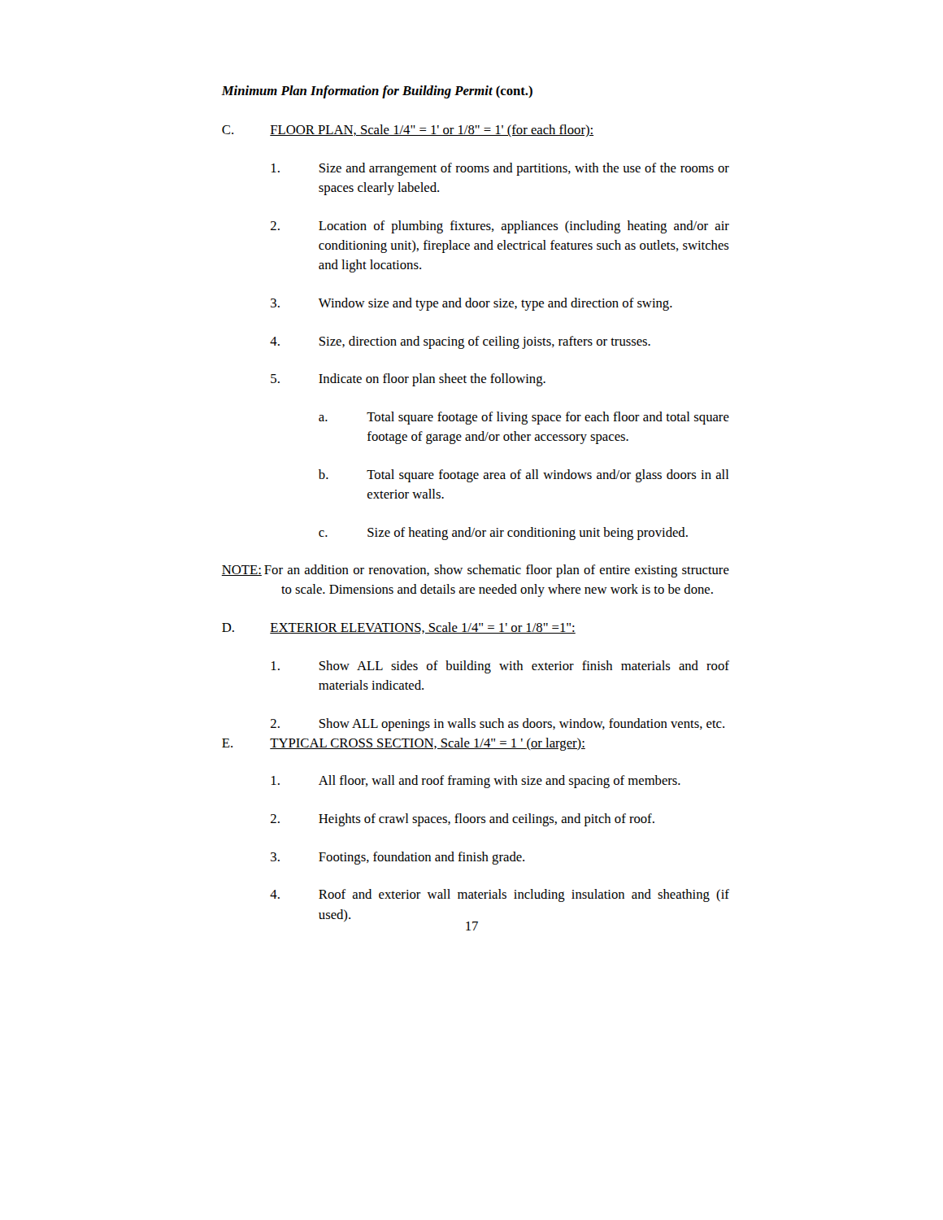Minimum Plan Information for Building Permit (cont.)
C.
FLOOR PLAN, Scale 1/4" = 1' or 1/8" = 1' (for each floor):
1.
Size and arrangement of rooms and partitions, with the use of the rooms or spaces clearly labeled.
2.
Location of plumbing fixtures, appliances (including heating and/or air conditioning unit), fireplace and electrical features such as outlets, switches and light locations.
3.
Window size and type and door size, type and direction of swing.
4.
Size, direction and spacing of ceiling joists, rafters or trusses.
5.
Indicate on floor plan sheet the following.
a.
Total square footage of living space for each floor and total square footage of garage and/or other accessory spaces.
b.
Total square footage area of all windows and/or glass doors in all exterior walls.
c.
Size of heating and/or air conditioning unit being provided.
NOTE:
For an addition or renovation, show schematic floor plan of entire existing structure to scale. Dimensions and details are needed only where new work is to be done.
D.
EXTERIOR ELEVATIONS, Scale 1/4" = 1' or 1/8" =1":
1.
Show ALL sides of building with exterior finish materials and roof materials indicated.
2.
Show ALL openings in walls such as doors, window, foundation vents, etc.
E.
TYPICAL CROSS SECTION, Scale 1/4" = 1 ' (or larger):
1.
All floor, wall and roof framing with size and spacing of members.
2.
Heights of crawl spaces, floors and ceilings, and pitch of roof.
3.
Footings, foundation and finish grade.
4.
Roof and exterior wall materials including insulation and sheathing (if used).
17